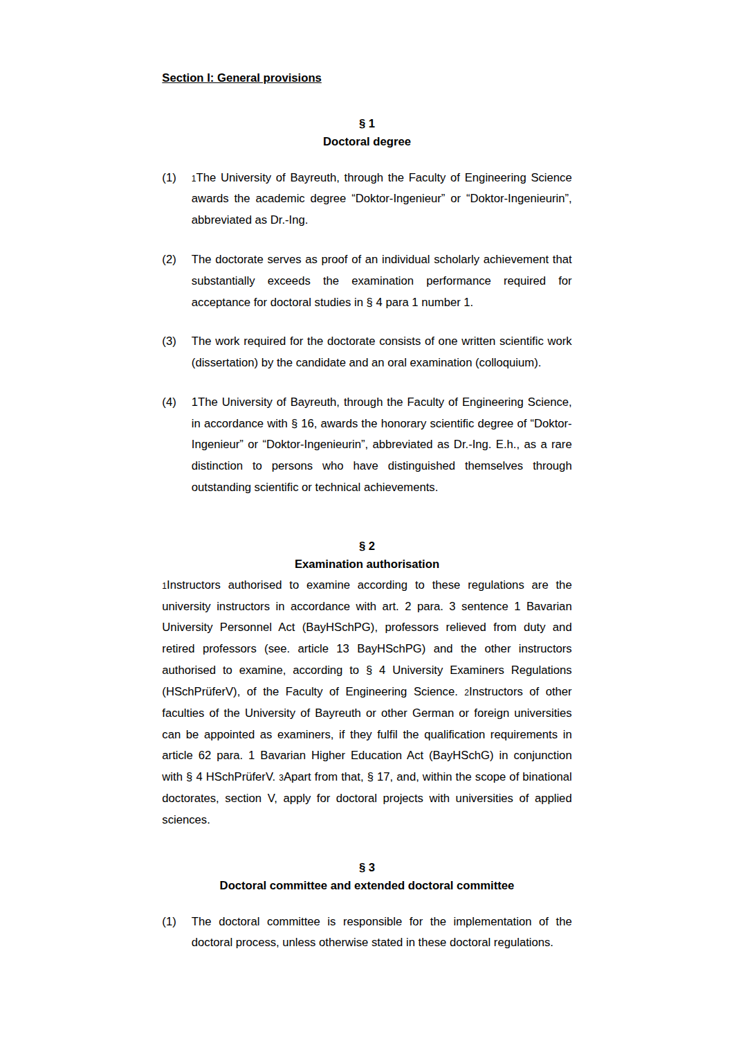Section I: General provisions
§ 1
Doctoral degree
(1) 1 The University of Bayreuth, through the Faculty of Engineering Science awards the academic degree “Doktor-Ingenieur” or “Doktor-Ingenieurin”, abbreviated as Dr.-Ing.
(2) The doctorate serves as proof of an individual scholarly achievement that substantially exceeds the examination performance required for acceptance for doctoral studies in § 4 para 1 number 1.
(3) The work required for the doctorate consists of one written scientific work (dissertation) by the candidate and an oral examination (colloquium).
(4) 1The University of Bayreuth, through the Faculty of Engineering Science, in accordance with § 16, awards the honorary scientific degree of “Doktor-Ingenieur” or “Doktor-Ingenieurin”, abbreviated as Dr.-Ing. E.h., as a rare distinction to persons who have distinguished themselves through outstanding scientific or technical achievements.
§ 2
Examination authorisation
1 Instructors authorised to examine according to these regulations are the university instructors in accordance with art. 2 para. 3 sentence 1 Bavarian University Personnel Act (BayHSchPG), professors relieved from duty and retired professors (see. article 13 BayHSchPG) and the other instructors authorised to examine, according to § 4 University Examiners Regulations (HSchPrüferV), of the Faculty of Engineering Science. 2 Instructors of other faculties of the University of Bayreuth or other German or foreign universities can be appointed as examiners, if they fulfil the qualification requirements in article 62 para. 1 Bavarian Higher Education Act (BayHSchG) in conjunction with § 4 HSchPrüferV. 3 Apart from that, § 17, and, within the scope of binational doctorates, section V, apply for doctoral projects with universities of applied sciences.
§ 3
Doctoral committee and extended doctoral committee
(1) The doctoral committee is responsible for the implementation of the doctoral process, unless otherwise stated in these doctoral regulations.